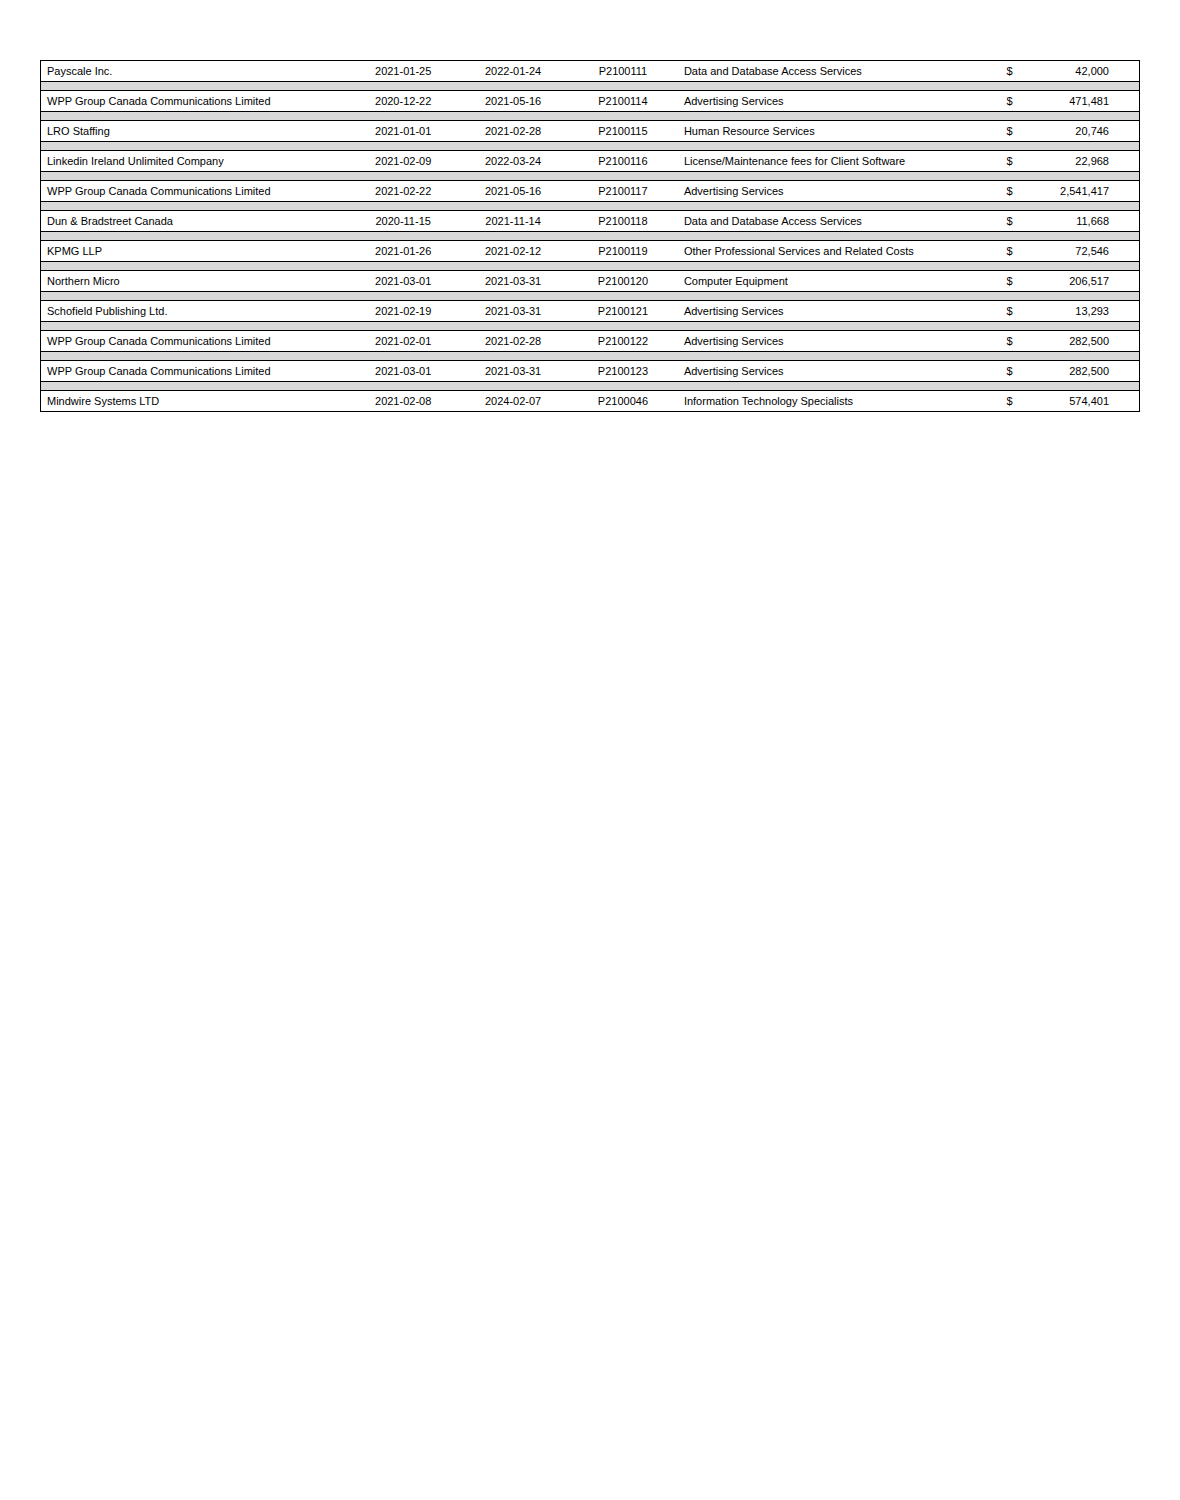| Payscale Inc. | 2021-01-25 | 2022-01-24 | P2100111 | Data and Database Access Services | $ | 42,000 |
| WPP Group Canada Communications Limited | 2020-12-22 | 2021-05-16 | P2100114 | Advertising Services | $ | 471,481 |
| LRO Staffing | 2021-01-01 | 2021-02-28 | P2100115 | Human Resource Services | $ | 20,746 |
| Linkedin Ireland Unlimited Company | 2021-02-09 | 2022-03-24 | P2100116 | License/Maintenance fees for Client Software | $ | 22,968 |
| WPP Group Canada Communications Limited | 2021-02-22 | 2021-05-16 | P2100117 | Advertising Services | $ | 2,541,417 |
| Dun & Bradstreet Canada | 2020-11-15 | 2021-11-14 | P2100118 | Data and Database Access Services | $ | 11,668 |
| KPMG LLP | 2021-01-26 | 2021-02-12 | P2100119 | Other Professional Services and Related Costs | $ | 72,546 |
| Northern Micro | 2021-03-01 | 2021-03-31 | P2100120 | Computer Equipment | $ | 206,517 |
| Schofield Publishing Ltd. | 2021-02-19 | 2021-03-31 | P2100121 | Advertising Services | $ | 13,293 |
| WPP Group Canada Communications Limited | 2021-02-01 | 2021-02-28 | P2100122 | Advertising Services | $ | 282,500 |
| WPP Group Canada Communications Limited | 2021-03-01 | 2021-03-31 | P2100123 | Advertising Services | $ | 282,500 |
| Mindwire Systems LTD | 2021-02-08 | 2024-02-07 | P2100046 | Information Technology Specialists | $ | 574,401 |